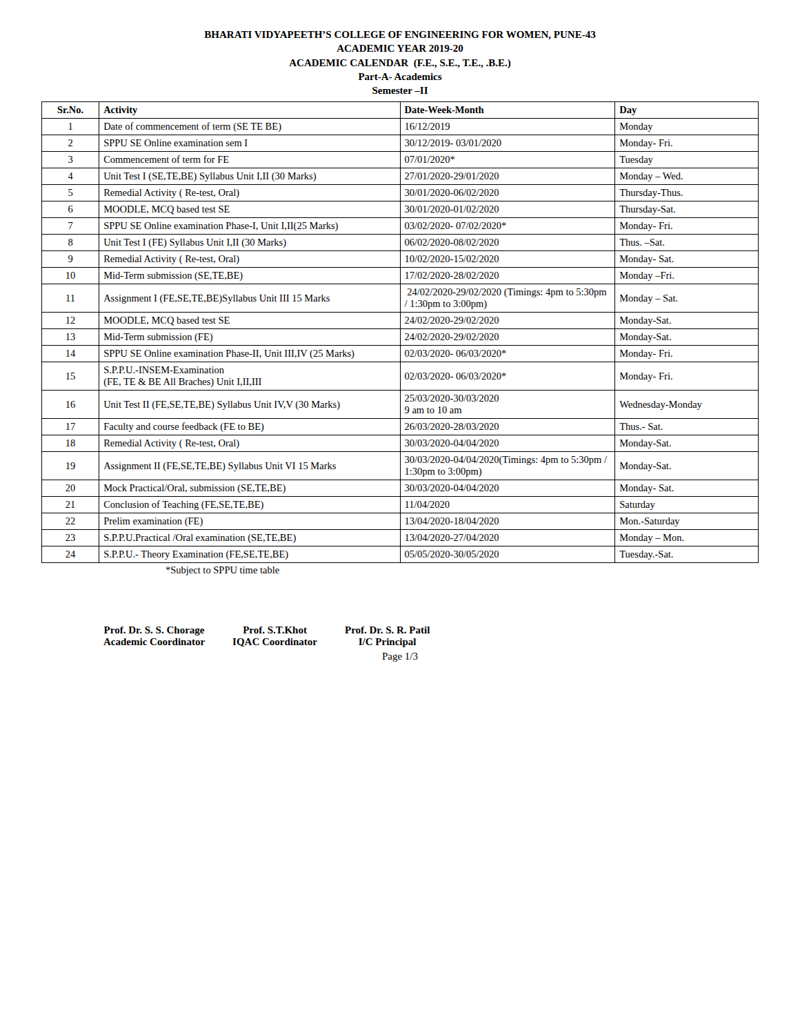BHARATI VIDYAPEETH’S COLLEGE OF ENGINEERING FOR WOMEN, PUNE-43
ACADEMIC YEAR 2019-20
ACADEMIC CALENDAR (F.E., S.E., T.E., .B.E.)
Part-A- Academics
Semester –II
| Sr.No. | Activity | Date-Week-Month | Day |
| --- | --- | --- | --- |
| 1 | Date of commencement of term (SE TE BE) | 16/12/2019 | Monday |
| 2 | SPPU SE Online examination sem I | 30/12/2019- 03/01/2020 | Monday- Fri. |
| 3 | Commencement of term for FE | 07/01/2020* | Tuesday |
| 4 | Unit Test I (SE,TE,BE) Syllabus Unit I,II (30 Marks) | 27/01/2020-29/01/2020 | Monday – Wed. |
| 5 | Remedial Activity ( Re-test, Oral) | 30/01/2020-06/02/2020 | Thursday-Thus. |
| 6 | MOODLE, MCQ based test SE | 30/01/2020-01/02/2020 | Thursday-Sat. |
| 7 | SPPU SE Online examination Phase-I, Unit I,II(25 Marks) | 03/02/2020- 07/02/2020* | Monday- Fri. |
| 8 | Unit Test I (FE) Syllabus Unit I,II (30 Marks) | 06/02/2020-08/02/2020 | Thus. –Sat. |
| 9 | Remedial Activity ( Re-test, Oral) | 10/02/2020-15/02/2020 | Monday- Sat. |
| 10 | Mid-Term submission (SE,TE,BE) | 17/02/2020-28/02/2020 | Monday –Fri. |
| 11 | Assignment I (FE,SE,TE,BE)Syllabus Unit III 15 Marks | 24/02/2020-29/02/2020 (Timings: 4pm to 5:30pm / 1:30pm to 3:00pm) | Monday – Sat. |
| 12 | MOODLE, MCQ based test SE | 24/02/2020-29/02/2020 | Monday-Sat. |
| 13 | Mid-Term submission (FE) | 24/02/2020-29/02/2020 | Monday-Sat. |
| 14 | SPPU SE Online examination Phase-II, Unit III,IV (25 Marks) | 02/03/2020- 06/03/2020* | Monday- Fri. |
| 15 | S.P.P.U.-INSEM-Examination (FE, TE & BE All Braches) Unit I,II,III | 02/03/2020- 06/03/2020* | Monday- Fri. |
| 16 | Unit Test II (FE,SE,TE,BE) Syllabus Unit IV,V (30 Marks) | 25/03/2020-30/03/2020 9 am to 10 am | Wednesday-Monday |
| 17 | Faculty and course feedback (FE to BE) | 26/03/2020-28/03/2020 | Thus.- Sat. |
| 18 | Remedial Activity ( Re-test, Oral) | 30/03/2020-04/04/2020 | Monday-Sat. |
| 19 | Assignment II (FE,SE,TE,BE) Syllabus Unit VI 15 Marks | 30/03/2020-04/04/2020(Timings: 4pm to 5:30pm / 1:30pm to 3:00pm) | Monday-Sat. |
| 20 | Mock Practical/Oral, submission (SE,TE,BE) | 30/03/2020-04/04/2020 | Monday- Sat. |
| 21 | Conclusion of Teaching (FE,SE,TE,BE) | 11/04/2020 | Saturday |
| 22 | Prelim examination (FE) | 13/04/2020-18/04/2020 | Mon.-Saturday |
| 23 | S.P.P.U.Practical /Oral examination (SE,TE,BE) | 13/04/2020-27/04/2020 | Monday – Mon. |
| 24 | S.P.P.U.- Theory Examination (FE,SE,TE,BE) | 05/05/2020-30/05/2020 | Tuesday.-Sat. |
*Subject to SPPU time table
Prof. Dr. S. S. Chorage
Academic Coordinator
Prof. S.T.Khot
IQAC Coordinator
Prof. Dr. S. R. Patil
I/C Principal
Page 1/3